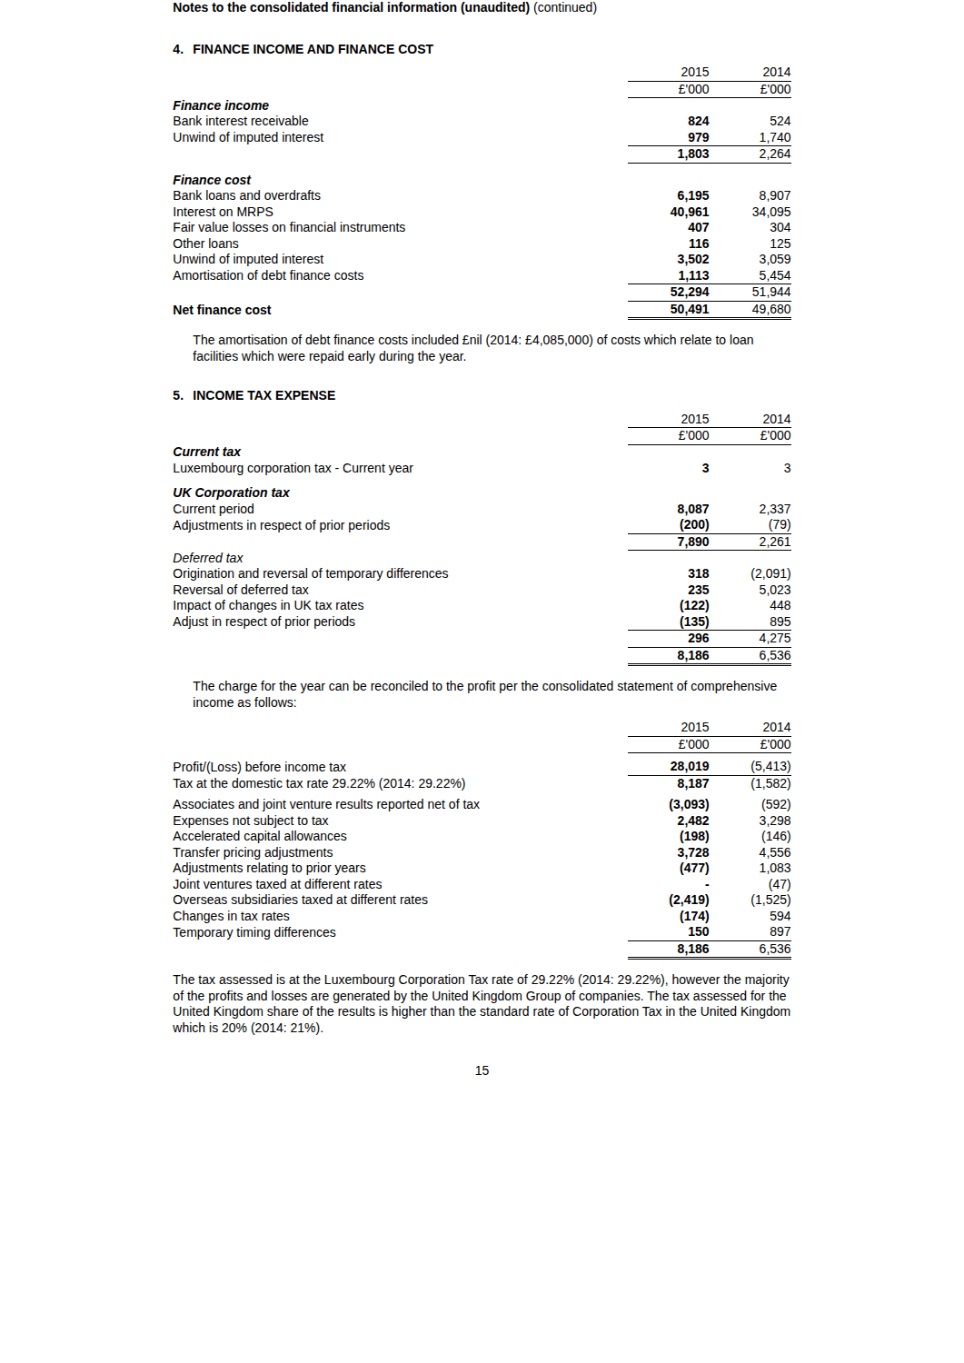Notes to the consolidated financial information (unaudited) (continued)
4. FINANCE INCOME AND FINANCE COST
| | 2015 | 2014 |
| | £'000 | £'000 |
| Finance income | | |
| Bank interest receivable | 824 | 524 |
| Unwind of imputed interest | 979 | 1,740 |
| | 1,803 | 2,264 |
| Finance cost | | |
| Bank loans and overdrafts | 6,195 | 8,907 |
| Interest on MRPS | 40,961 | 34,095 |
| Fair value losses on financial instruments | 407 | 304 |
| Other loans | 116 | 125 |
| Unwind of imputed interest | 3,502 | 3,059 |
| Amortisation of debt finance costs | 1,113 | 5,454 |
| | 52,294 | 51,944 |
| Net finance cost | 50,491 | 49,680 |
The amortisation of debt finance costs included £nil (2014: £4,085,000) of costs which relate to loan facilities which were repaid early during the year.
5. INCOME TAX EXPENSE
| | 2015 | 2014 |
| | £'000 | £'000 |
| Current tax | | |
| Luxembourg corporation tax - Current year | 3 | 3 |
| UK Corporation tax | | |
| Current period | 8,087 | 2,337 |
| Adjustments in respect of prior periods | (200) | (79) |
| | 7,890 | 2,261 |
| Deferred tax | | |
| Origination and reversal of temporary differences | 318 | (2,091) |
| Reversal of deferred tax | 235 | 5,023 |
| Impact of changes in UK tax rates | (122) | 448 |
| Adjust in respect of prior periods | (135) | 895 |
| | 296 | 4,275 |
| | 8,186 | 6,536 |
The charge for the year can be reconciled to the profit per the consolidated statement of comprehensive income as follows:
| | 2015 | 2014 |
| | £'000 | £'000 |
| Profit/(Loss) before income tax | 28,019 | (5,413) |
| Tax at the domestic tax rate 29.22% (2014: 29.22%) | 8,187 | (1,582) |
| Associates and joint venture results reported net of tax | (3,093) | (592) |
| Expenses not subject to tax | 2,482 | 3,298 |
| Accelerated capital allowances | (198) | (146) |
| Transfer pricing adjustments | 3,728 | 4,556 |
| Adjustments relating to prior years | (477) | 1,083 |
| Joint ventures taxed at different rates | - | (47) |
| Overseas subsidiaries taxed at different rates | (2,419) | (1,525) |
| Changes in tax rates | (174) | 594 |
| Temporary timing differences | 150 | 897 |
| | 8,186 | 6,536 |
The tax assessed is at the Luxembourg Corporation Tax rate of 29.22% (2014: 29.22%), however the majority of the profits and losses are generated by the United Kingdom Group of companies. The tax assessed for the United Kingdom share of the results is higher than the standard rate of Corporation Tax in the United Kingdom which is 20% (2014: 21%).
15